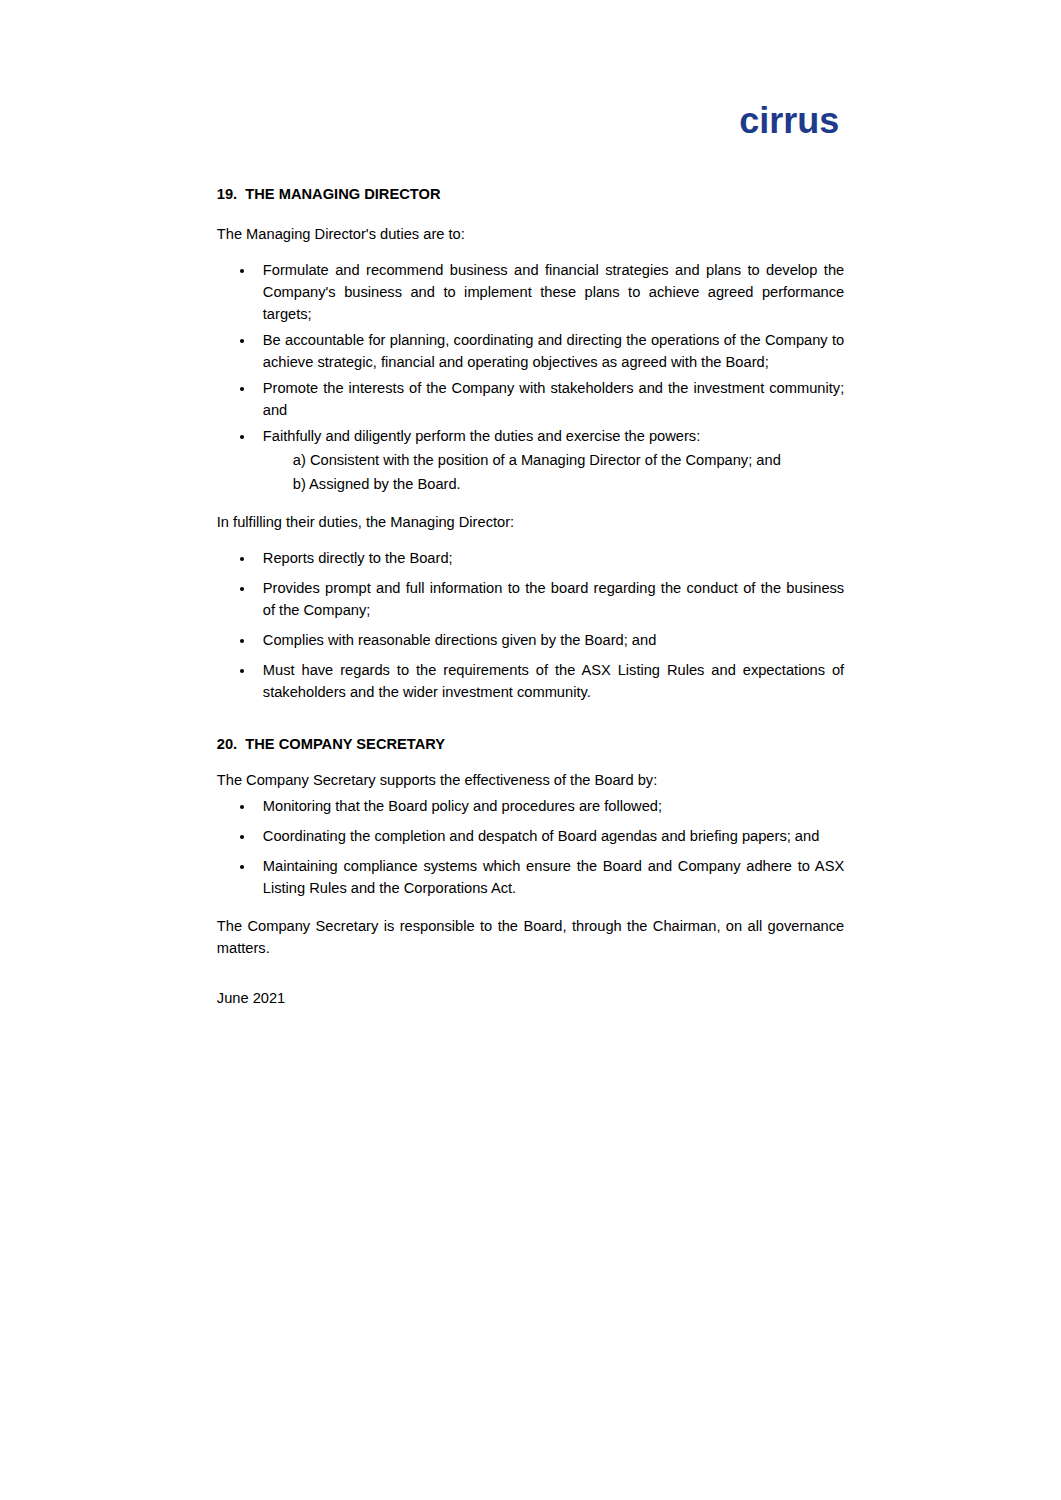cirrus
19. THE MANAGING DIRECTOR
The Managing Director's duties are to:
Formulate and recommend business and financial strategies and plans to develop the Company's business and to implement these plans to achieve agreed performance targets;
Be accountable for planning, coordinating and directing the operations of the Company to achieve strategic, financial and operating objectives as agreed with the Board;
Promote the interests of the Company with stakeholders and the investment community; and
Faithfully and diligently perform the duties and exercise the powers:
a) Consistent with the position of a Managing Director of the Company; and
b) Assigned by the Board.
In fulfilling their duties, the Managing Director:
Reports directly to the Board;
Provides prompt and full information to the board regarding the conduct of the business of the Company;
Complies with reasonable directions given by the Board; and
Must have regards to the requirements of the ASX Listing Rules and expectations of stakeholders and the wider investment community.
20. THE COMPANY SECRETARY
The Company Secretary supports the effectiveness of the Board by:
Monitoring that the Board policy and procedures are followed;
Coordinating the completion and despatch of Board agendas and briefing papers; and
Maintaining compliance systems which ensure the Board and Company adhere to ASX Listing Rules and the Corporations Act.
The Company Secretary is responsible to the Board, through the Chairman, on all governance matters.
June 2021